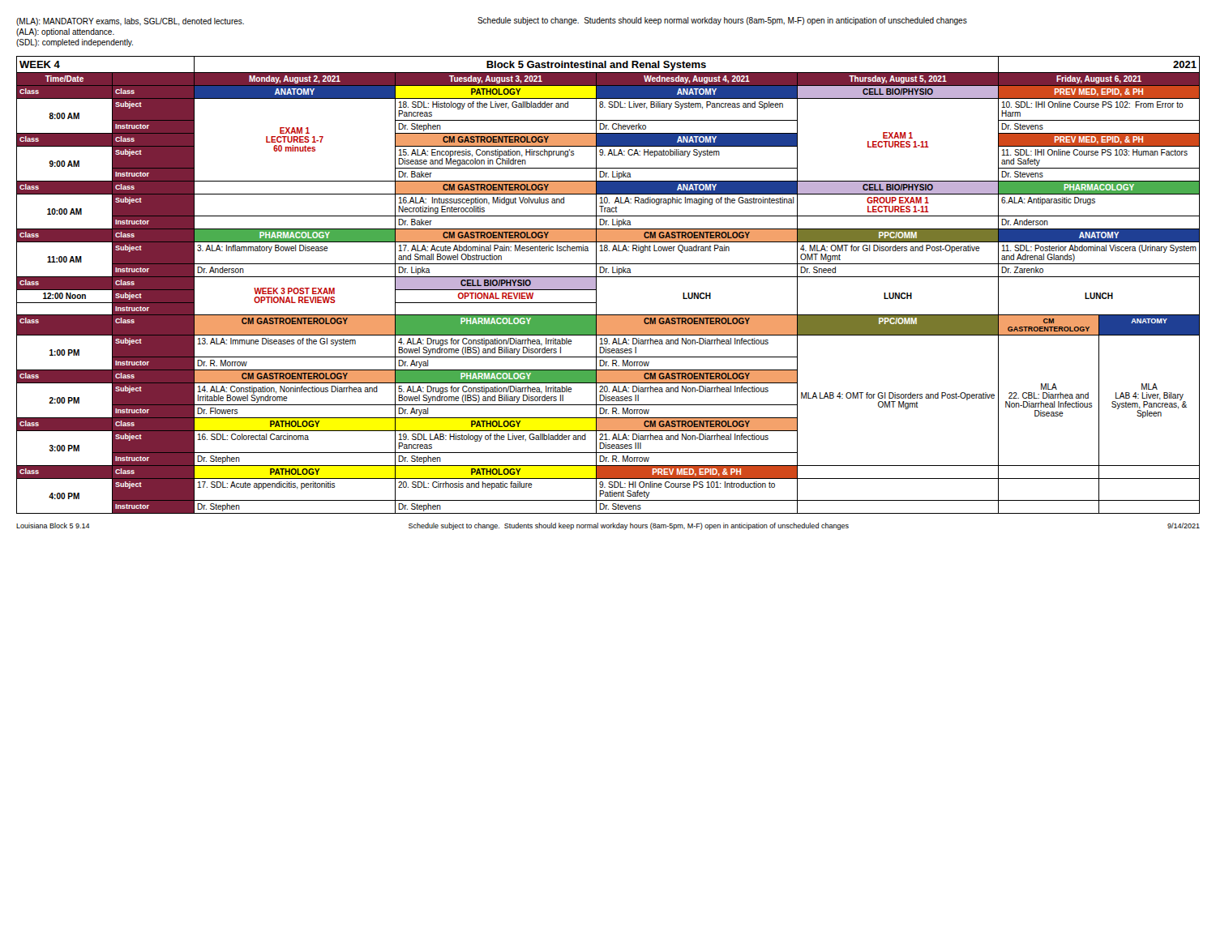(MLA): MANDATORY exams, labs, SGL/CBL, denoted lectures.
(ALA): optional attendance.
(SDL): completed independently.
Schedule subject to change. Students should keep normal workday hours (8am-5pm, M-F) open in anticipation of unscheduled changes
| WEEK 4 | Block 5 Gastrointestinal and Renal Systems | 2021 |
| Time/Date | | Monday, August 2, 2021 | Tuesday, August 3, 2021 | Wednesday, August 4, 2021 | Thursday, August 5, 2021 | Friday, August 6, 2021 |
| Class | Class | ANATOMY | PATHOLOGY | ANATOMY | CELL BIO/PHYSIO | PREV MED, EPID, & PH |
| 8:00 AM | Subject | EXAM 1 LECTURES 1-7 60 minutes | 18. SDL: Histology of the Liver, Gallbladder and Pancreas | 8. SDL: Liver, Biliary System, Pancreas and Spleen | EXAM 1 LECTURES 1-11 | 10. SDL: IHI Online Course PS 102: From Error to Harm |
| Instructor | Dr. Stephen | Dr. Cheverko | Dr. Stevens |
| Class | Class | CM GASTROENTEROLOGY | ANATOMY | PREV MED, EPID, & PH |
| 9:00 AM | Subject | 15. ALA: Encopresis, Constipation, Hirschprung's Disease and Megacolon in Children | 9. ALA: CA: Hepatobiliary System | 11. SDL: IHI Online Course PS 103: Human Factors and Safety |
| Instructor | Dr. Baker | Dr. Lipka | Dr. Stevens |
| Class | Class | | CM GASTROENTEROLOGY | ANATOMY | CELL BIO/PHYSIO | PHARMACOLOGY |
| 10:00 AM | Subject | | 16.ALA: Intussusception, Midgut Volvulus and Necrotizing Enterocolitis | 10. ALA: Radiographic Imaging of the Gastrointestinal Tract | GROUP EXAM 1 LECTURES 1-11 | 6.ALA: Antiparasitic Drugs |
| Instructor | | Dr. Baker | Dr. Lipka | | Dr. Anderson |
| Class | Class | PHARMACOLOGY | CM GASTROENTEROLOGY | CM GASTROENTEROLOGY | PPC/OMM | ANATOMY |
| 11:00 AM | Subject | 3. ALA: Inflammatory Bowel Disease | 17. ALA: Acute Abdominal Pain: Mesenteric Ischemia and Small Bowel Obstruction | 18. ALA: Right Lower Quadrant Pain | 4. MLA: OMT for GI Disorders and Post-Operative OMT Mgmt | 11. SDL: Posterior Abdominal Viscera (Urinary System and Adrenal Glands) |
| Instructor | Dr. Anderson | Dr. Lipka | Dr. Lipka | Dr. Sneed | Dr. Zarenko |
| Class | Class | WEEK 3 POST EXAM OPTIONAL REVIEWS | CELL BIO/PHYSIO | LUNCH | LUNCH | LUNCH |
| 12:00 Noon | Subject | OPTIONAL REVIEW |
| | Instructor | |
| Class | Class | CM GASTROENTEROLOGY | PHARMACOLOGY | CM GASTROENTEROLOGY | PPC/OMM | CM GASTROENTEROLOGY | ANATOMY |
| 1:00 PM | Subject | 13. ALA: Immune Diseases of the GI system | 4. ALA: Drugs for Constipation/Diarrhea, Irritable Bowel Syndrome (IBS) and Biliary Disorders I | 19. ALA: Diarrhea and Non-Diarrheal Infectious Diseases I | MLA LAB 4: OMT for GI Disorders and Post-Operative OMT Mgmt | MLA 22. CBL: Diarrhea and Non-Diarrheal Infectious Disease | MLA LAB 4: Liver, Bilary System, Pancreas, & Spleen |
| Instructor | Dr. R. Morrow | Dr. Aryal | Dr. R. Morrow |
| Class | Class | CM GASTROENTEROLOGY | PHARMACOLOGY | CM GASTROENTEROLOGY |
| 2:00 PM | Subject | 14. ALA: Constipation, Noninfectious Diarrhea and Irritable Bowel Syndrome | 5. ALA: Drugs for Constipation/Diarrhea, Irritable Bowel Syndrome (IBS) and Biliary Disorders II | 20. ALA: Diarrhea and Non-Diarrheal Infectious Diseases II |
| Instructor | Dr. Flowers | Dr. Aryal | Dr. R. Morrow |
| Class | Class | PATHOLOGY | PATHOLOGY | CM GASTROENTEROLOGY |
| 3:00 PM | Subject | 16. SDL: Colorectal Carcinoma | 19. SDL LAB: Histology of the Liver, Gallbladder and Pancreas | 21. ALA: Diarrhea and Non-Diarrheal Infectious Diseases III |
| Instructor | Dr. Stephen | Dr. Stephen | Dr. R. Morrow |
| Class | Class | PATHOLOGY | PATHOLOGY | PREV MED, EPID, & PH | | | |
| 4:00 PM | Subject | 17. SDL: Acute appendicitis, peritonitis | 20. SDL: Cirrhosis and hepatic failure | 9. SDL: HI Online Course PS 101: Introduction to Patient Safety | | | |
| Instructor | Dr. Stephen | Dr. Stephen | Dr. Stevens | | | |
Louisiana Block 5 9.14
Schedule subject to change. Students should keep normal workday hours (8am-5pm, M-F) open in anticipation of unscheduled changes
9/14/2021